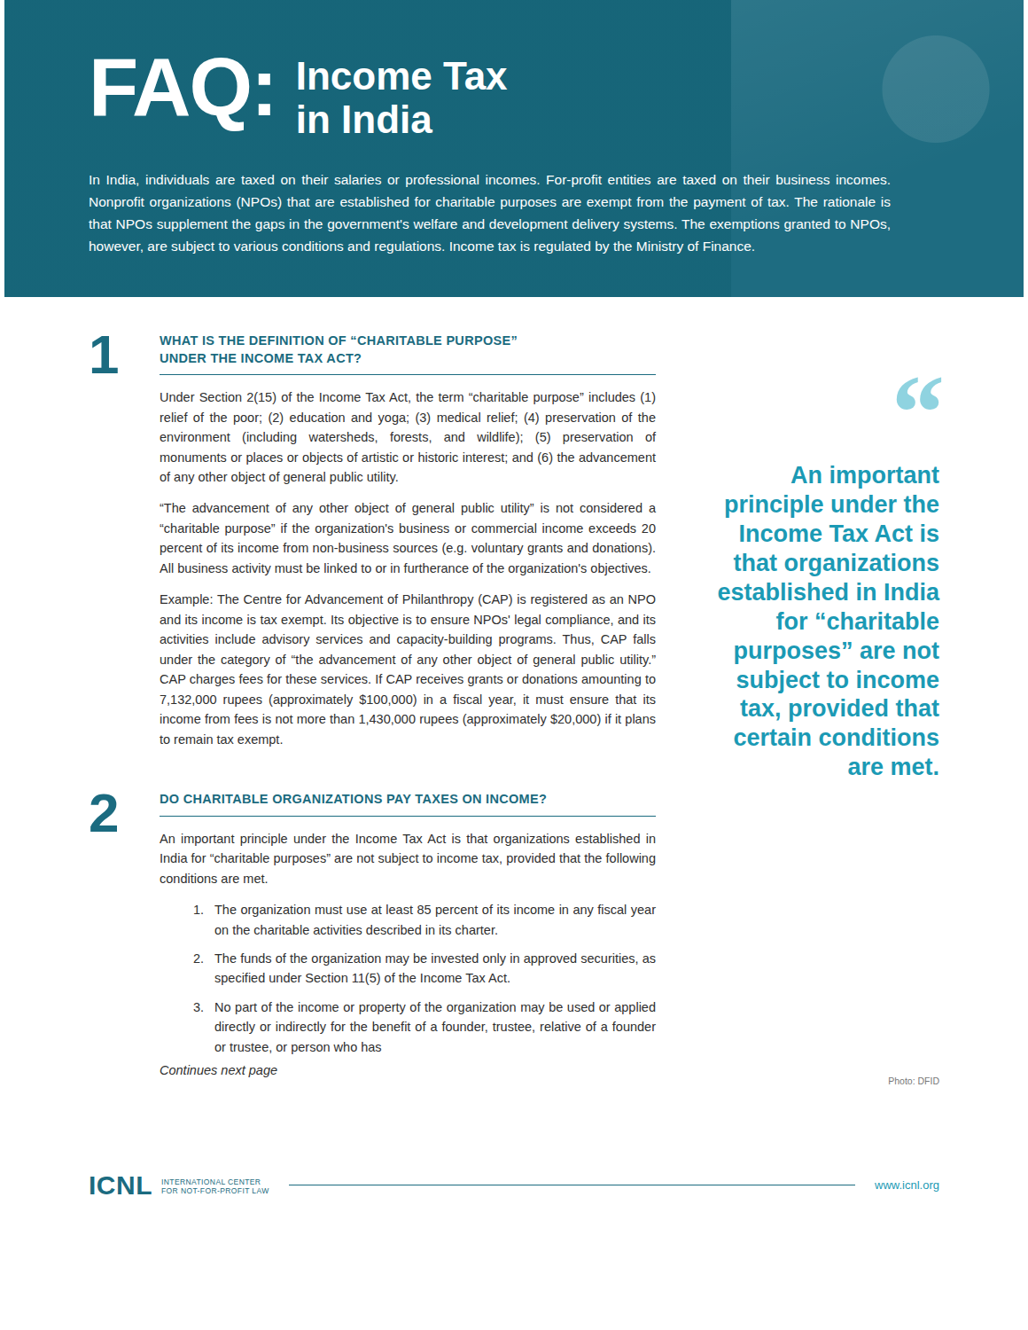FAQ:
Income Tax
in India
In India, individuals are taxed on their salaries or professional incomes. For-profit entities are taxed on their business incomes. Nonprofit organizations (NPOs) that are established for charitable purposes are exempt from the payment of tax. The rationale is that NPOs supplement the gaps in the government's welfare and development delivery systems. The exemptions granted to NPOs, however, are subject to various conditions and regulations. Income tax is regulated by the Ministry of Finance.
1
What is the definition of “charitable purpose”
under the Income Tax Act?
Under Section 2(15) of the Income Tax Act, the term “charitable purpose” includes (1) relief of the poor; (2) education and yoga; (3) medical relief; (4) preservation of the environment (including watersheds, forests, and wildlife); (5) preservation of monuments or places or objects of artistic or historic interest; and (6) the advancement of any other object of general public utility.
“The advancement of any other object of general public utility” is not considered a “charitable purpose” if the organization's business or commercial income exceeds 20 percent of its income from non-business sources (e.g. voluntary grants and donations). All business activity must be linked to or in furtherance of the organization's objectives.
Example: The Centre for Advancement of Philanthropy (CAP) is registered as an NPO and its income is tax exempt. Its objective is to ensure NPOs' legal compliance, and its activities include advisory services and capacity-building programs. Thus, CAP falls under the category of “the advancement of any other object of general public utility.” CAP charges fees for these services. If CAP receives grants or donations amounting to 7,132,000 rupees (approximately $100,000) in a fiscal year, it must ensure that its income from fees is not more than 1,430,000 rupees (approximately $20,000) if it plans to remain tax exempt.
2
Do charitable organizations pay taxes on income?
An important principle under the Income Tax Act is that organizations established in India for “charitable purposes” are not subject to income tax, provided that the following conditions are met.
The organization must use at least 85 percent of its income in any fiscal year on the charitable activities described in its charter.
The funds of the organization may be invested only in approved securities, as specified under Section 11(5) of the Income Tax Act.
No part of the income or property of the organization may be used or applied directly or indirectly for the benefit of a founder, trustee, relative of a founder or trustee, or person who has
Continues next page
“
An important principle under the Income Tax Act is that organizations established in India for “charitable purposes” are not subject to income tax, provided that certain conditions are met.
Photo: DFID
ICNL
International Center
for Not-for-Profit Law
www.icnl.org